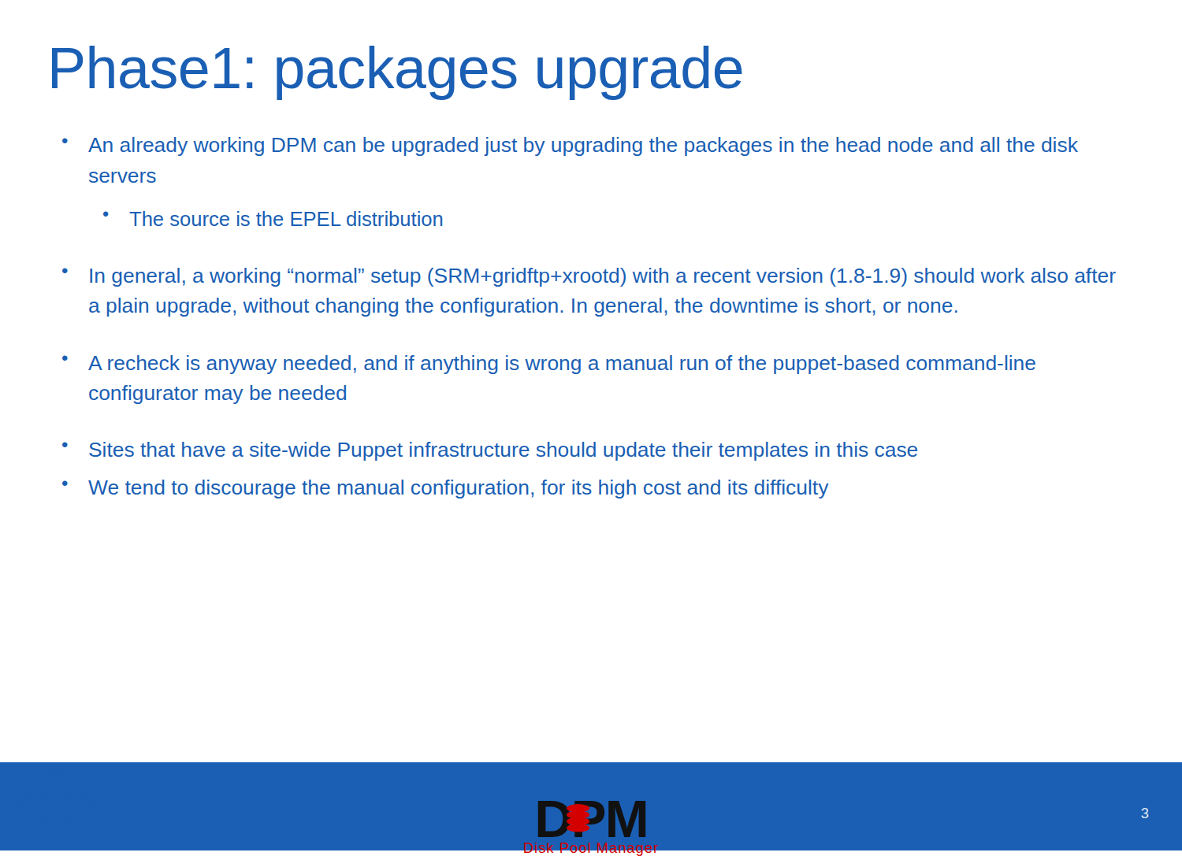Phase1: packages upgrade
An already working DPM can be upgraded just by upgrading the packages in the head node and all the disk servers
The source is the EPEL distribution
In general, a working “normal” setup (SRM+gridftp+xrootd) with a recent version (1.8-1.9) should work also after a plain upgrade, without changing the configuration. In general, the downtime is short, or none.
A recheck is anyway needed, and if anything is wrong a manual run of the puppet-based command-line configurator may be needed
Sites that have a site-wide Puppet infrastructure should update their templates in this case
We tend to discourage the manual configuration, for its high cost and its difficulty
3
CERN
DPM
Disk Pool Manager